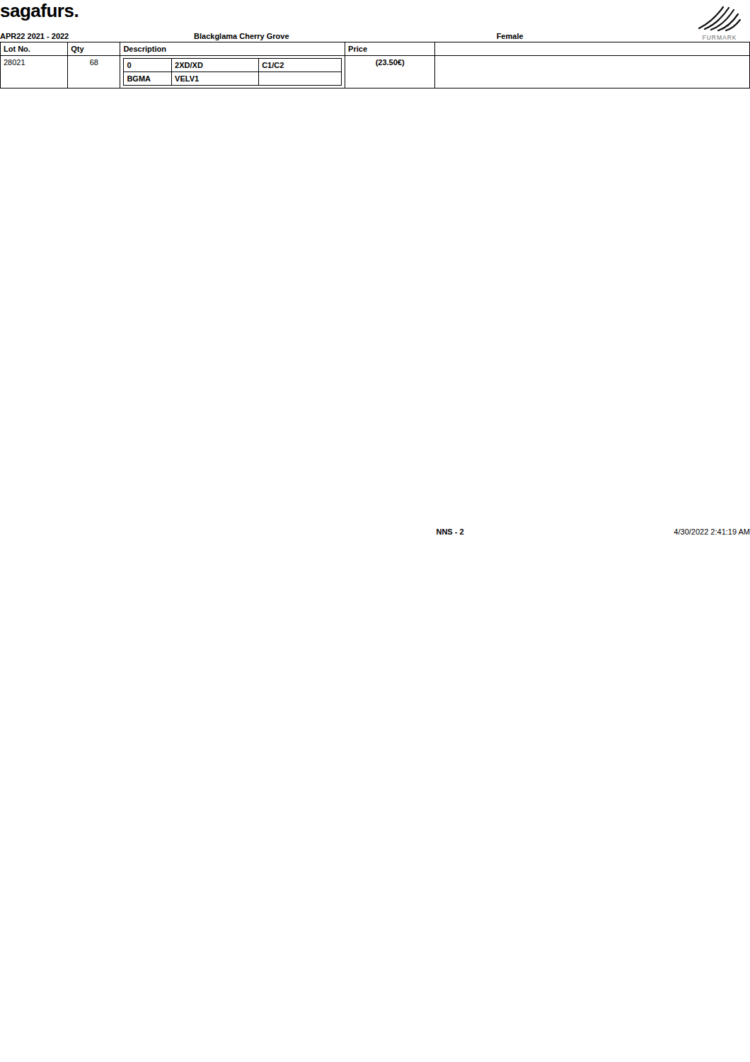FURMARK
sagafurs.
APR22 2021 - 2022
Blackglama Cherry Grove
Female
| Lot No. | Qty | Description | Price | |
| --- | --- | --- | --- | --- |
| 28021 | 68 | / 0 / 2XD/XD / C1/C2 / / BGMA / VELV1 / / | (23.50€) | |
NNS - 2
4/30/2022 2:41:19 AM